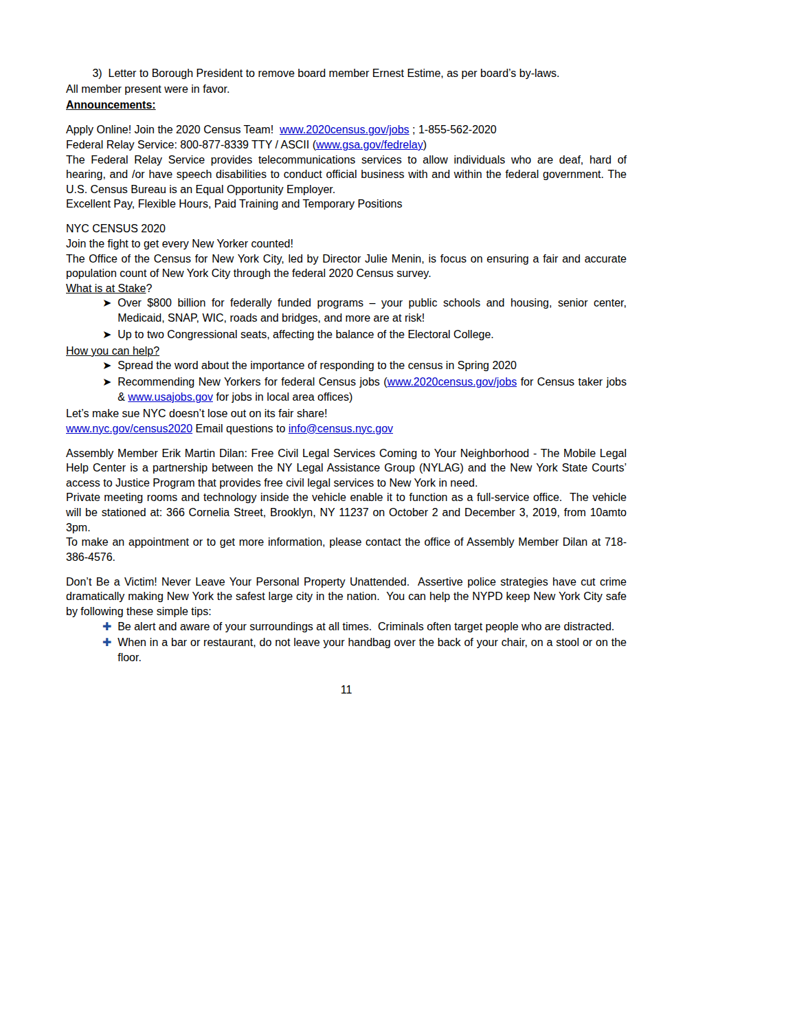3) Letter to Borough President to remove board member Ernest Estime, as per board’s by-laws.
All member present were in favor.
Announcements:
Apply Online! Join the 2020 Census Team! www.2020census.gov/jobs ; 1-855-562-2020
Federal Relay Service: 800-877-8339 TTY / ASCII (www.gsa.gov/fedrelay)
The Federal Relay Service provides telecommunications services to allow individuals who are deaf, hard of hearing, and /or have speech disabilities to conduct official business with and within the federal government. The U.S. Census Bureau is an Equal Opportunity Employer.
Excellent Pay, Flexible Hours, Paid Training and Temporary Positions
NYC CENSUS 2020
Join the fight to get every New Yorker counted!
The Office of the Census for New York City, led by Director Julie Menin, is focus on ensuring a fair and accurate population count of New York City through the federal 2020 Census survey.
What is at Stake?
Over $800 billion for federally funded programs – your public schools and housing, senior center, Medicaid, SNAP, WIC, roads and bridges, and more are at risk!
Up to two Congressional seats, affecting the balance of the Electoral College.
How you can help?
Spread the word about the importance of responding to the census in Spring 2020
Recommending New Yorkers for federal Census jobs (www.2020census.gov/jobs for Census taker jobs & www.usajobs.gov for jobs in local area offices)
Let’s make sue NYC doesn’t lose out on its fair share!
www.nyc.gov/census2020 Email questions to info@census.nyc.gov
Assembly Member Erik Martin Dilan: Free Civil Legal Services Coming to Your Neighborhood - The Mobile Legal Help Center is a partnership between the NY Legal Assistance Group (NYLAG) and the New York State Courts’ access to Justice Program that provides free civil legal services to New York in need.
Private meeting rooms and technology inside the vehicle enable it to function as a full-service office. The vehicle will be stationed at: 366 Cornelia Street, Brooklyn, NY 11237 on October 2 and December 3, 2019, from 10amto 3pm.
To make an appointment or to get more information, please contact the office of Assembly Member Dilan at 718-386-4576.
Don’t Be a Victim! Never Leave Your Personal Property Unattended. Assertive police strategies have cut crime dramatically making New York the safest large city in the nation. You can help the NYPD keep New York City safe by following these simple tips:
Be alert and aware of your surroundings at all times. Criminals often target people who are distracted.
When in a bar or restaurant, do not leave your handbag over the back of your chair, on a stool or on the floor.
11